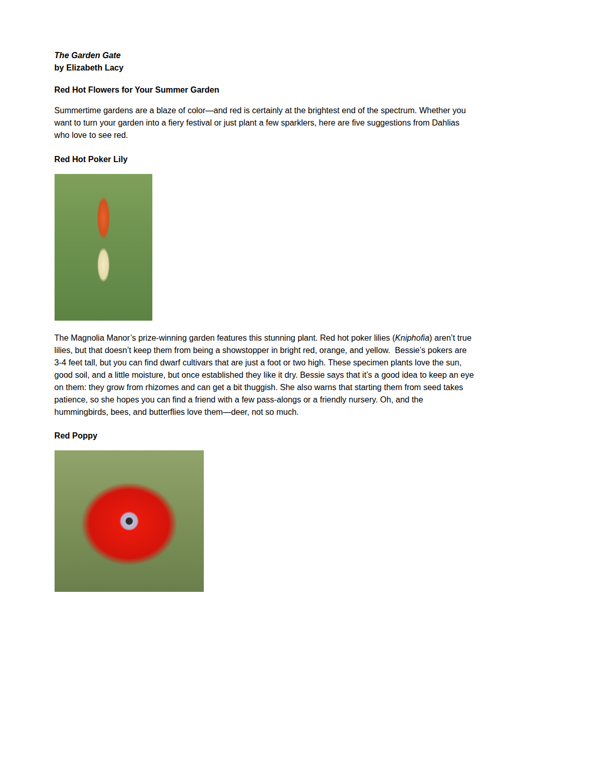The Garden Gate
by Elizabeth Lacy
Red Hot Flowers for Your Summer Garden
Summertime gardens are a blaze of color—and red is certainly at the brightest end of the spectrum. Whether you want to turn your garden into a fiery festival or just plant a few sparklers, here are five suggestions from Dahlias who love to see red.
Red Hot Poker Lily
Red hot poker lily (Kniphofia) in bloom.
The Magnolia Manor’s prize-winning garden features this stunning plant. Red hot poker lilies (Kniphofia) aren’t true lilies, but that doesn’t keep them from being a showstopper in bright red, orange, and yellow. Bessie’s pokers are 3-4 feet tall, but you can find dwarf cultivars that are just a foot or two high. These specimen plants love the sun, good soil, and a little moisture, but once established they like it dry. Bessie says that it’s a good idea to keep an eye on them: they grow from rhizomes and can get a bit thuggish. She also warns that starting them from seed takes patience, so she hopes you can find a friend with a few pass-alongs or a friendly nursery. Oh, and the hummingbirds, bees, and butterflies love them—deer, not so much.
Red Poppy
Red poppy blossom.